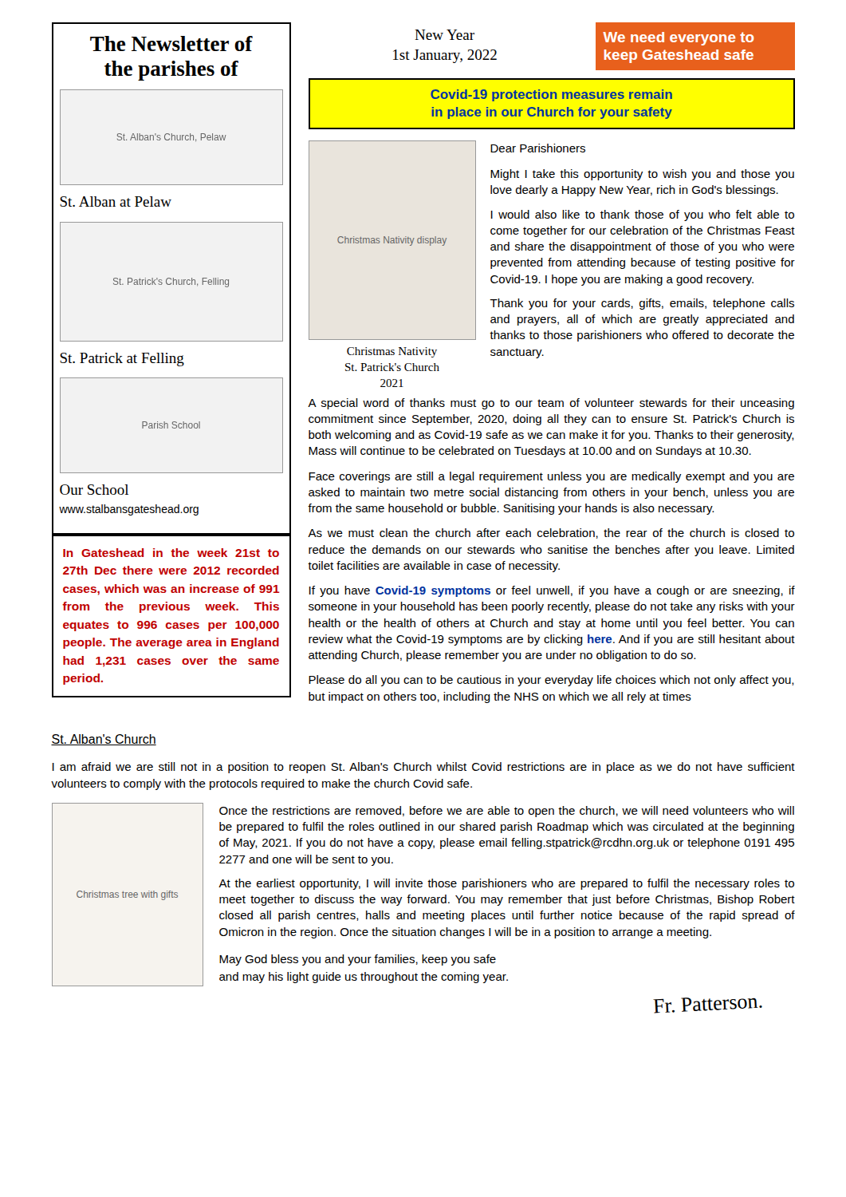The Newsletter of
the parishes of
St. Alban's Church, Pelaw
St. Alban at Pelaw
St. Patrick's Church, Felling
St. Patrick at Felling
Parish School
Our School
www.stalbansgateshead.org
In Gateshead in the week 21st to 27th Dec there were 2012 recorded cases, which was an increase of 991 from the previous week. This equates to 996 cases per 100,000 people. The average area in England had 1,231 cases over the same period.
New Year
1st January, 2022
We need everyone to
keep Gateshead safe
Covid-19 protection measures remain
in place in our Church for your safety
Christmas Nativity display
Christmas Nativity
St. Patrick's Church
2021
Dear Parishioners
Might I take this opportunity to wish you and those you love dearly a Happy New Year, rich in God's blessings.
I would also like to thank those of you who felt able to come together for our celebration of the Christmas Feast and share the disappointment of those of you who were prevented from attending because of testing positive for Covid-19. I hope you are making a good recovery.
Thank you for your cards, gifts, emails, telephone calls and prayers, all of which are greatly appreciated and thanks to those parishioners who offered to decorate the sanctuary.
A special word of thanks must go to our team of volunteer stewards for their unceasing commitment since September, 2020, doing all they can to ensure St. Patrick's Church is both welcoming and as Covid-19 safe as we can make it for you. Thanks to their generosity, Mass will continue to be celebrated on Tuesdays at 10.00 and on Sundays at 10.30.
Face coverings are still a legal requirement unless you are medically exempt and you are asked to maintain two metre social distancing from others in your bench, unless you are from the same household or bubble. Sanitising your hands is also necessary.
As we must clean the church after each celebration, the rear of the church is closed to reduce the demands on our stewards who sanitise the benches after you leave. Limited toilet facilities are available in case of necessity.
If you have Covid-19 symptoms or feel unwell, if you have a cough or are sneezing, if someone in your household has been poorly recently, please do not take any risks with your health or the health of others at Church and stay at home until you feel better. You can review what the Covid-19 symptoms are by clicking here. And if you are still hesitant about attending Church, please remember you are under no obligation to do so.
Please do all you can to be cautious in your everyday life choices which not only affect you, but impact on others too, including the NHS on which we all rely at times
St. Alban's Church
I am afraid we are still not in a position to reopen St. Alban's Church whilst Covid restrictions are in place as we do not have sufficient volunteers to comply with the protocols required to make the church Covid safe.
Christmas tree with gifts
Once the restrictions are removed, before we are able to open the church, we will need volunteers who will be prepared to fulfil the roles outlined in our shared parish Roadmap which was circulated at the beginning of May, 2021. If you do not have a copy, please email felling.stpatrick@rcdhn.org.uk or telephone 0191 495 2277 and one will be sent to you.
At the earliest opportunity, I will invite those parishioners who are prepared to fulfil the necessary roles to meet together to discuss the way forward. You may remember that just before Christmas, Bishop Robert closed all parish centres, halls and meeting places until further notice because of the rapid spread of Omicron in the region. Once the situation changes I will be in a position to arrange a meeting.
May God bless you and your families, keep you safe
and may his light guide us throughout the coming year.
Fr. Patterson.